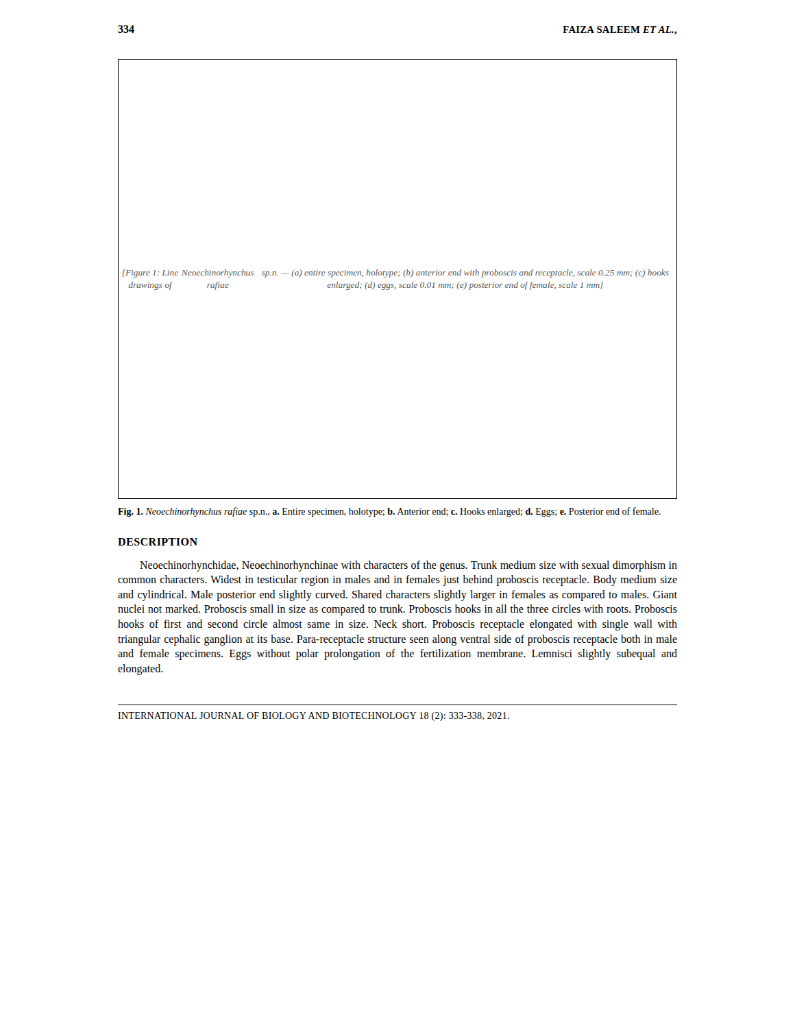334 FAIZA SALEEM ET AL.,
[Figure 1: Line drawings of Neoechinorhynchus rafiae sp.n. — (a) entire specimen, holotype; (b) anterior end with proboscis and receptacle, scale 0.25 mm; (c) hooks enlarged; (d) eggs, scale 0.01 mm; (e) posterior end of female, scale 1 mm]
Fig. 1. Neoechinorhynchus rafiae sp.n., a. Entire specimen, holotype; b. Anterior end; c. Hooks enlarged; d. Eggs; e. Posterior end of female.
DESCRIPTION
Neoechinorhynchidae, Neoechinorhynchinae with characters of the genus. Trunk medium size with sexual dimorphism in common characters. Widest in testicular region in males and in females just behind proboscis receptacle. Body medium size and cylindrical. Male posterior end slightly curved. Shared characters slightly larger in females as compared to males. Giant nuclei not marked. Proboscis small in size as compared to trunk. Proboscis hooks in all the three circles with roots. Proboscis hooks of first and second circle almost same in size. Neck short. Proboscis receptacle elongated with single wall with triangular cephalic ganglion at its base. Para-receptacle structure seen along ventral side of proboscis receptacle both in male and female specimens. Eggs without polar prolongation of the fertilization membrane. Lemnisci slightly subequal and elongated.
INTERNATIONAL JOURNAL OF BIOLOGY AND BIOTECHNOLOGY 18 (2): 333-338, 2021.